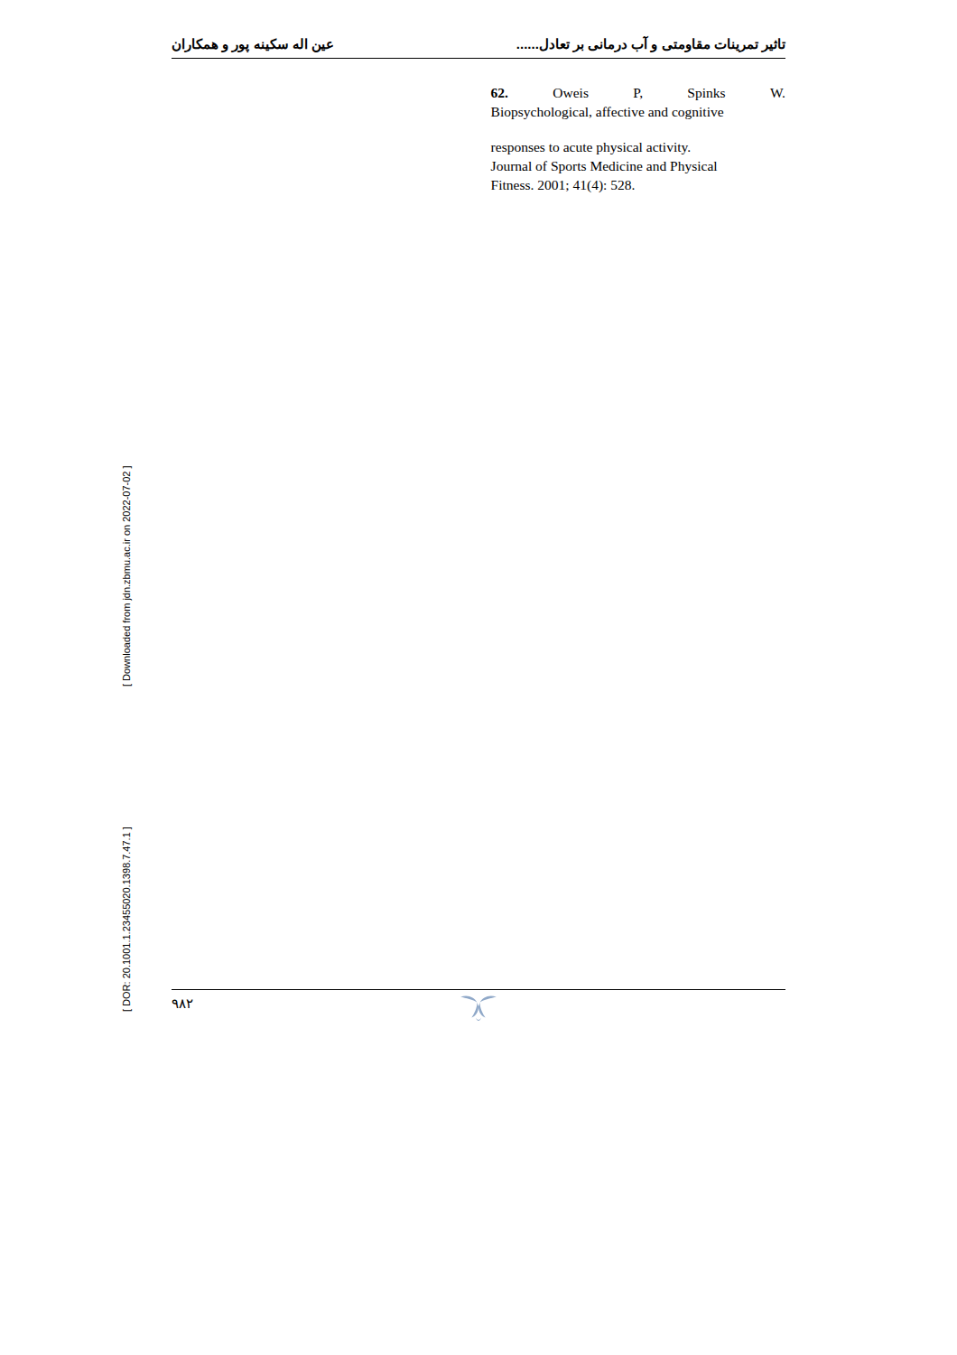تاثیر تمرینات مقاومتی و آب درمانی بر تعادل......
عین اله سکینه پور و همکاران
62. Oweis P, Spinks W.
Biopsychological, affective and cognitive
responses to acute physical activity.
Journal of Sports Medicine and Physical
Fitness. 2001; 41(4): 528.
[ Downloaded from jdn.zbmu.ac.ir on 2022-07-02 ]
[ DOR: 20.1001.1.23455020.1398.7.47.1 ]
۹۸۲